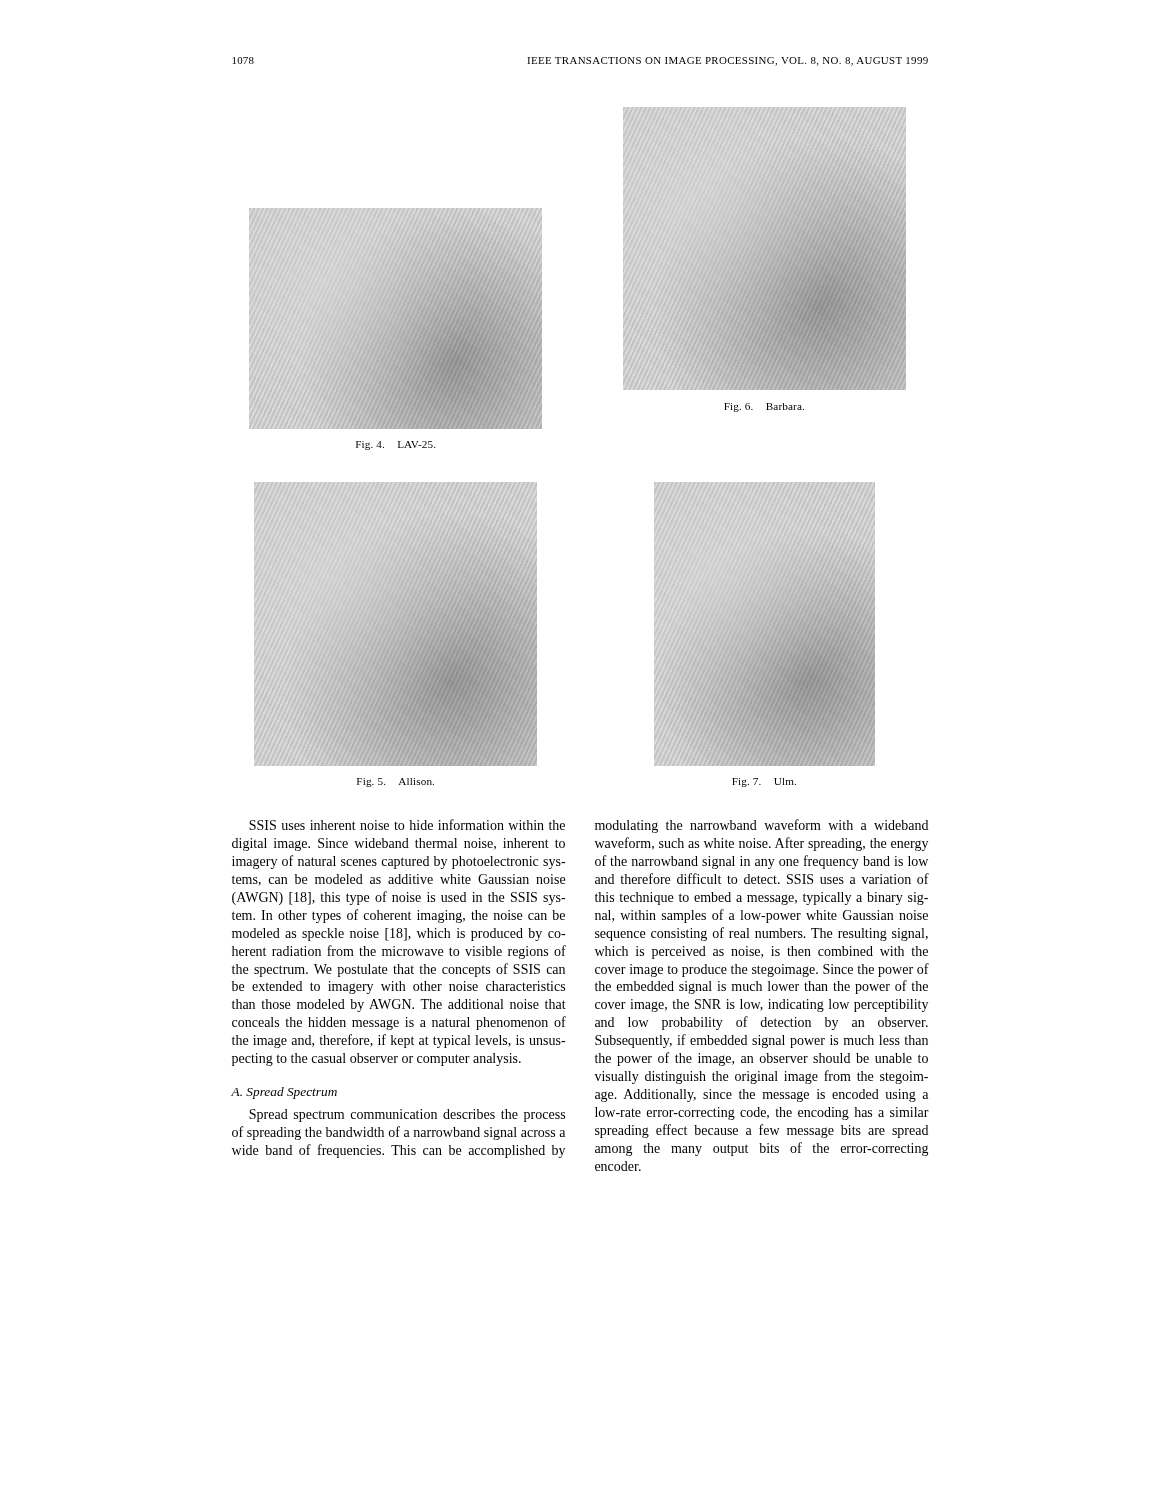1078 IEEE Transactions on Image Processing, Vol. 8, No. 8, August 1999
Fig. 4. LAV-25.
Fig. 6. Barbara.
Fig. 5. Allison.
Fig. 7. Ulm.
SSIS uses inherent noise to hide information within the digital image. Since wideband thermal noise, inherent to imagery of natural scenes captured by photoelectronic systems, can be modeled as additive white Gaussian noise (AWGN) [18], this type of noise is used in the SSIS system. In other types of coherent imaging, the noise can be modeled as speckle noise [18], which is produced by coherent radiation from the microwave to visible regions of the spectrum. We postulate that the concepts of SSIS can be extended to imagery with other noise characteristics than those modeled by AWGN. The additional noise that conceals the hidden message is a natural phenomenon of the image and, therefore, if kept at typical levels, is unsuspecting to the casual observer or computer analysis.
A. Spread Spectrum
Spread spectrum communication describes the process of spreading the bandwidth of a narrowband signal across a wide band of frequencies. This can be accomplished by modulating the narrowband waveform with a wideband waveform, such as white noise. After spreading, the energy of the narrowband signal in any one frequency band is low and therefore difficult to detect. SSIS uses a variation of this technique to embed a message, typically a binary signal, within samples of a low-power white Gaussian noise sequence consisting of real numbers. The resulting signal, which is perceived as noise, is then combined with the cover image to produce the stegoimage. Since the power of the embedded signal is much lower than the power of the cover image, the SNR is low, indicating low perceptibility and low probability of detection by an observer. Subsequently, if embedded signal power is much less than the power of the image, an observer should be unable to visually distinguish the original image from the stegoimage. Additionally, since the message is encoded using a low-rate error-correcting code, the encoding has a similar spreading effect because a few message bits are spread among the many output bits of the error-correcting encoder.